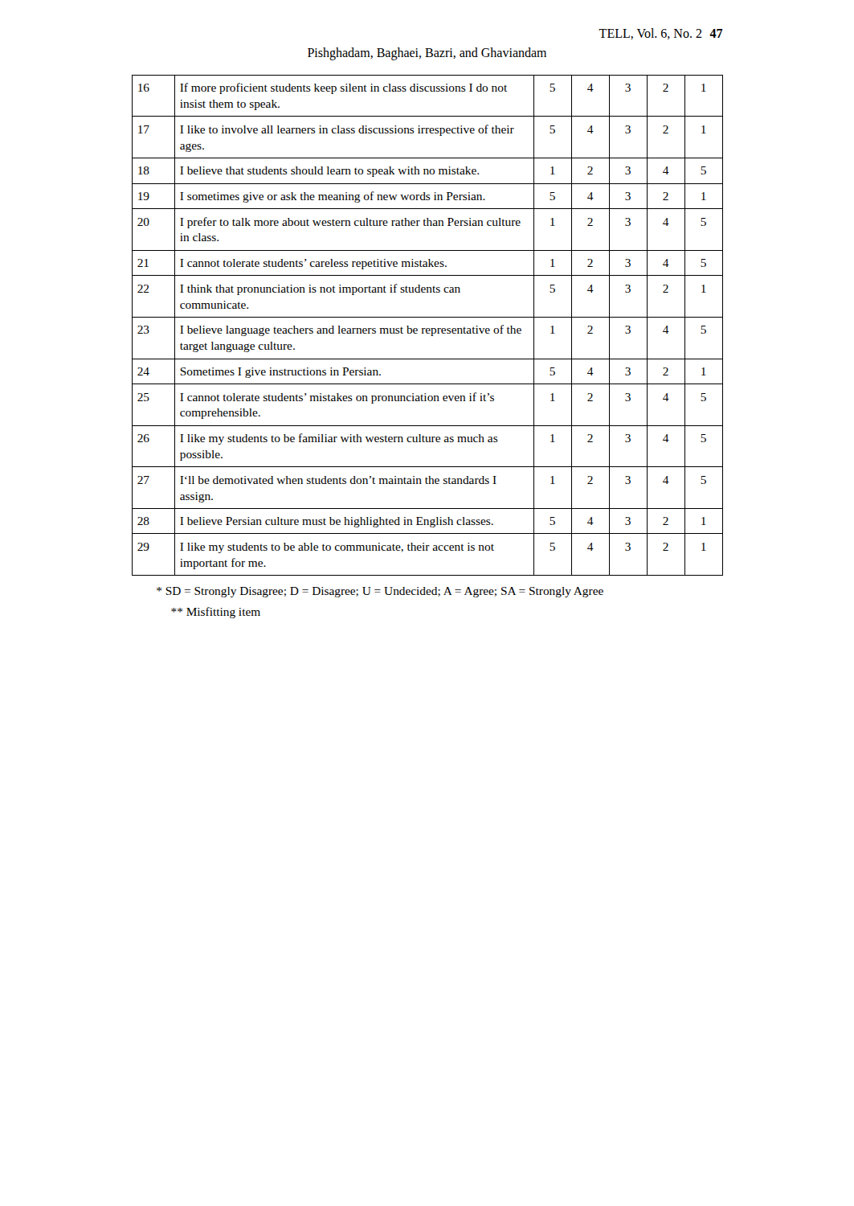TELL, Vol. 6, No. 247
Pishghadam, Baghaei, Bazri, and Ghaviandam
| 16 | If more proficient students keep silent in class discussions I do not insist them to speak. | 5 | 4 | 3 | 2 | 1 |
| 17 | I like to involve all learners in class discussions irrespective of their ages. | 5 | 4 | 3 | 2 | 1 |
| 18 | I believe that students should learn to speak with no mistake. | 1 | 2 | 3 | 4 | 5 |
| 19 | I sometimes give or ask the meaning of new words in Persian. | 5 | 4 | 3 | 2 | 1 |
| 20 | I prefer to talk more about western culture rather than Persian culture in class. | 1 | 2 | 3 | 4 | 5 |
| 21 | I cannot tolerate students’ careless repetitive mistakes. | 1 | 2 | 3 | 4 | 5 |
| 22 | I think that pronunciation is not important if students can communicate. | 5 | 4 | 3 | 2 | 1 |
| 23 | I believe language teachers and learners must be representative of the target language culture. | 1 | 2 | 3 | 4 | 5 |
| 24 | Sometimes I give instructions in Persian. | 5 | 4 | 3 | 2 | 1 |
| 25 | I cannot tolerate students’ mistakes on pronunciation even if it’s comprehensible. | 1 | 2 | 3 | 4 | 5 |
| 26 | I like my students to be familiar with western culture as much as possible. | 1 | 2 | 3 | 4 | 5 |
| 27 | I‘ll be demotivated when students don’t maintain the standards I assign. | 1 | 2 | 3 | 4 | 5 |
| 28 | I believe Persian culture must be highlighted in English classes. | 5 | 4 | 3 | 2 | 1 |
| 29 | I like my students to be able to communicate, their accent is not important for me. | 5 | 4 | 3 | 2 | 1 |
* SD = Strongly Disagree; D = Disagree; U = Undecided; A = Agree; SA = Strongly Agree
** Misfitting item